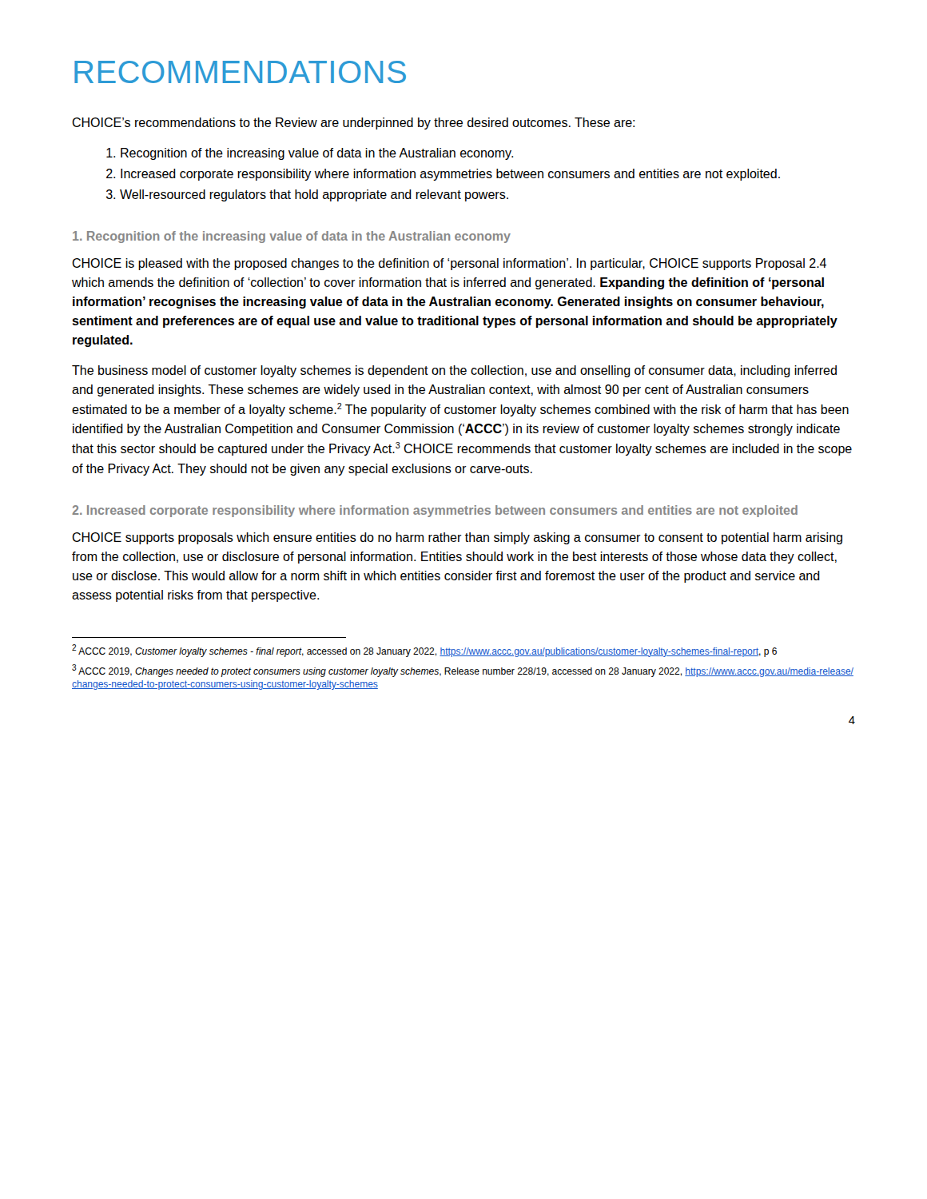RECOMMENDATIONS
CHOICE’s recommendations to the Review are underpinned by three desired outcomes. These are:
Recognition of the increasing value of data in the Australian economy.
Increased corporate responsibility where information asymmetries between consumers and entities are not exploited.
Well-resourced regulators that hold appropriate and relevant powers.
1. Recognition of the increasing value of data in the Australian economy
CHOICE is pleased with the proposed changes to the definition of ‘personal information’. In particular, CHOICE supports Proposal 2.4 which amends the definition of ‘collection’ to cover information that is inferred and generated. Expanding the definition of ‘personal information’ recognises the increasing value of data in the Australian economy. Generated insights on consumer behaviour, sentiment and preferences are of equal use and value to traditional types of personal information and should be appropriately regulated.
The business model of customer loyalty schemes is dependent on the collection, use and onselling of consumer data, including inferred and generated insights. These schemes are widely used in the Australian context, with almost 90 per cent of Australian consumers estimated to be a member of a loyalty scheme.2 The popularity of customer loyalty schemes combined with the risk of harm that has been identified by the Australian Competition and Consumer Commission (‘ACCC’) in its review of customer loyalty schemes strongly indicate that this sector should be captured under the Privacy Act.3 CHOICE recommends that customer loyalty schemes are included in the scope of the Privacy Act. They should not be given any special exclusions or carve-outs.
2. Increased corporate responsibility where information asymmetries between consumers and entities are not exploited
CHOICE supports proposals which ensure entities do no harm rather than simply asking a consumer to consent to potential harm arising from the collection, use or disclosure of personal information. Entities should work in the best interests of those whose data they collect, use or disclose. This would allow for a norm shift in which entities consider first and foremost the user of the product and service and assess potential risks from that perspective.
2 ACCC 2019, Customer loyalty schemes - final report, accessed on 28 January 2022, https://www.accc.gov.au/publications/customer-loyalty-schemes-final-report, p 6
3 ACCC 2019, Changes needed to protect consumers using customer loyalty schemes, Release number 228/19, accessed on 28 January 2022, https://www.accc.gov.au/media-release/changes-needed-to-protect-consumers-using-customer-loyalty-schemes
4